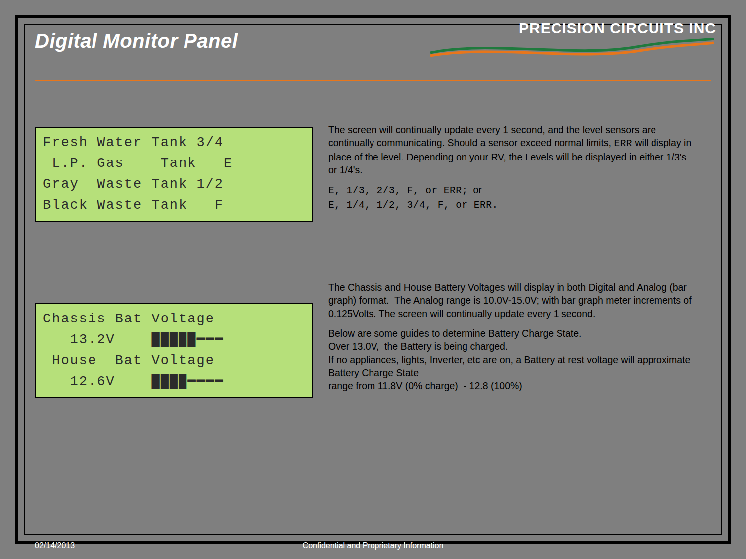Digital Monitor Panel
PRECISION CIRCUITS INC
Fresh Water Tank 3/4 L.P. Gas Tank E Gray Waste Tank 1/2 Black Waste Tank F
The screen will continually update every 1 second, and the level sensors are continually communicating. Should a sensor exceed normal limits, ERR will display in place of the level. Depending on your RV, the Levels will be displayed in either 1/3's or 1/4's.
E, 1/3, 2/3, F, or ERR; or
E, 1/4, 1/2, 3/4, F, or ERR.
Chassis Bat Voltage 13.2V █████━━━ House Bat Voltage 12.6V ████━━━━
The Chassis and House Battery Voltages will display in both Digital and Analog (bar graph) format. The Analog range is 10.0V-15.0V; with bar graph meter increments of 0.125Volts. The screen will continually update every 1 second.
Below are some guides to determine Battery Charge State.
Over 13.0V, the Battery is being charged.
If no appliances, lights, Inverter, etc are on, a Battery at rest voltage will approximate Battery Charge State
range from 11.8V (0% charge) - 12.8 (100%)
02/14/2013
Confidential and Proprietary Information